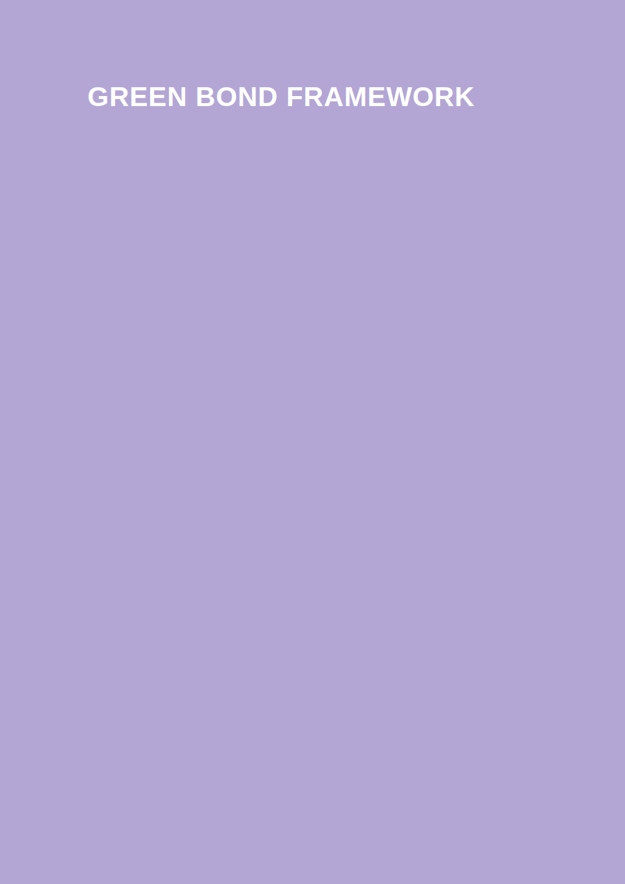Green Bond Framework